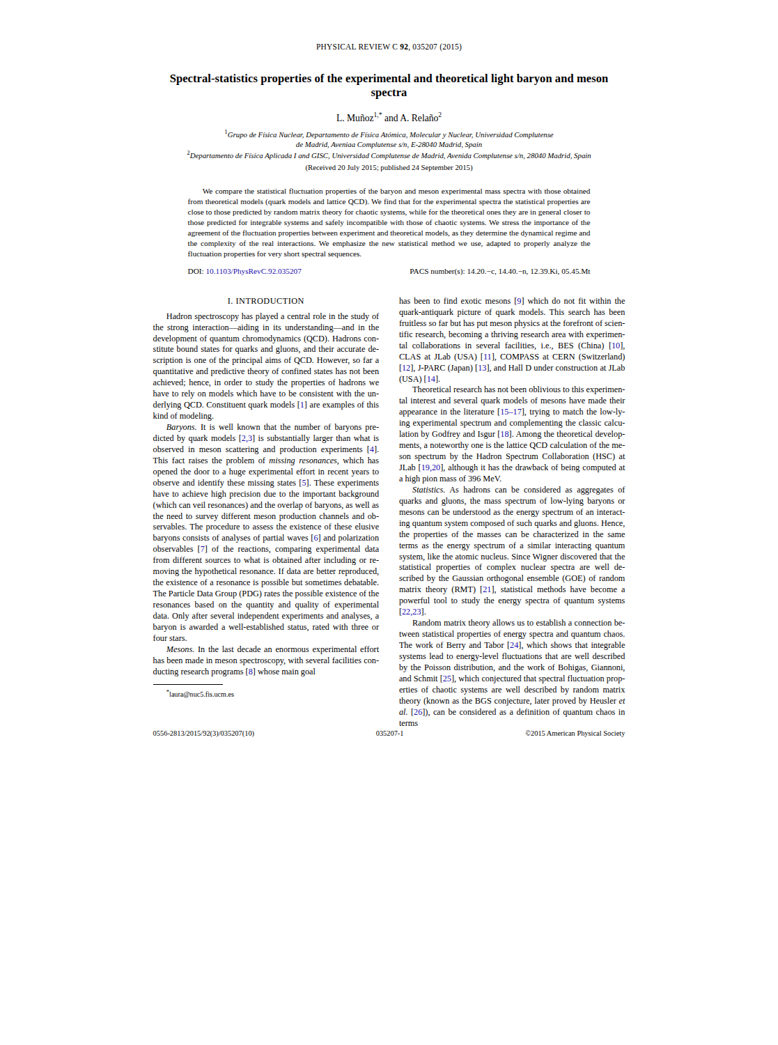PHYSICAL REVIEW C 92, 035207 (2015)
Spectral-statistics properties of the experimental and theoretical light baryon and meson spectra
L. Muñoz1,* and A. Relaño2
1Grupo de Física Nuclear, Departamento de Física Atómica, Molecular y Nuclear, Universidad Complutense
de Madrid, Aveniaa Complutense s/n, E-28040 Madrid, Spain
2Departamento de Física Aplicada I and GISC, Universidad Complutense de Madrid, Avenida Complutense s/n, 28040 Madrid, Spain
(Received 20 July 2015; published 24 September 2015)
We compare the statistical fluctuation properties of the baryon and meson experimental mass spectra with those obtained from theoretical models (quark models and lattice QCD). We find that for the experimental spectra the statistical properties are close to those predicted by random matrix theory for chaotic systems, while for the theoretical ones they are in general closer to those predicted for integrable systems and safely incompatible with those of chaotic systems. We stress the importance of the agreement of the fluctuation properties between experiment and theoretical models, as they determine the dynamical regime and the complexity of the real interactions. We emphasize the new statistical method we use, adapted to properly analyze the fluctuation properties for very short spectral sequences.
DOI: 10.1103/PhysRevC.92.035207 PACS number(s): 14.20.−c, 14.40.−n, 12.39.Ki, 05.45.Mt
I. INTRODUCTION
Hadron spectroscopy has played a central role in the study of the strong interaction—aiding in its understanding—and in the development of quantum chromodynamics (QCD). Hadrons constitute bound states for quarks and gluons, and their accurate description is one of the principal aims of QCD. However, so far a quantitative and predictive theory of confined states has not been achieved; hence, in order to study the properties of hadrons we have to rely on models which have to be consistent with the underlying QCD. Constituent quark models [1] are examples of this kind of modeling.
Baryons. It is well known that the number of baryons predicted by quark models [2,3] is substantially larger than what is observed in meson scattering and production experiments [4]. This fact raises the problem of missing resonances, which has opened the door to a huge experimental effort in recent years to observe and identify these missing states [5]. These experiments have to achieve high precision due to the important background (which can veil resonances) and the overlap of baryons, as well as the need to survey different meson production channels and observables. The procedure to assess the existence of these elusive baryons consists of analyses of partial waves [6] and polarization observables [7] of the reactions, comparing experimental data from different sources to what is obtained after including or removing the hypothetical resonance. If data are better reproduced, the existence of a resonance is possible but sometimes debatable. The Particle Data Group (PDG) rates the possible existence of the resonances based on the quantity and quality of experimental data. Only after several independent experiments and analyses, a baryon is awarded a well-established status, rated with three or four stars.
Mesons. In the last decade an enormous experimental effort has been made in meson spectroscopy, with several facilities conducting research programs [8] whose main goal
*laura@nuc5.fis.ucm.es
has been to find exotic mesons [9] which do not fit within the quark-antiquark picture of quark models. This search has been fruitless so far but has put meson physics at the forefront of scientific research, becoming a thriving research area with experimental collaborations in several facilities, i.e., BES (China) [10], CLAS at JLab (USA) [11], COMPASS at CERN (Switzerland) [12], J-PARC (Japan) [13], and Hall D under construction at JLab (USA) [14].
Theoretical research has not been oblivious to this experimental interest and several quark models of mesons have made their appearance in the literature [15–17], trying to match the low-lying experimental spectrum and complementing the classic calculation by Godfrey and Isgur [18]. Among the theoretical developments, a noteworthy one is the lattice QCD calculation of the meson spectrum by the Hadron Spectrum Collaboration (HSC) at JLab [19,20], although it has the drawback of being computed at a high pion mass of 396 MeV.
Statistics. As hadrons can be considered as aggregates of quarks and gluons, the mass spectrum of low-lying baryons or mesons can be understood as the energy spectrum of an interacting quantum system composed of such quarks and gluons. Hence, the properties of the masses can be characterized in the same terms as the energy spectrum of a similar interacting quantum system, like the atomic nucleus. Since Wigner discovered that the statistical properties of complex nuclear spectra are well described by the Gaussian orthogonal ensemble (GOE) of random matrix theory (RMT) [21], statistical methods have become a powerful tool to study the energy spectra of quantum systems [22,23].
Random matrix theory allows us to establish a connection between statistical properties of energy spectra and quantum chaos. The work of Berry and Tabor [24], which shows that integrable systems lead to energy-level fluctuations that are well described by the Poisson distribution, and the work of Bohigas, Giannoni, and Schmit [25], which conjectured that spectral fluctuation properties of chaotic systems are well described by random matrix theory (known as the BGS conjecture, later proved by Heusler et al. [26]), can be considered as a definition of quantum chaos in terms
0556-2813/2015/92(3)/035207(10) 035207-1 ©2015 American Physical Society